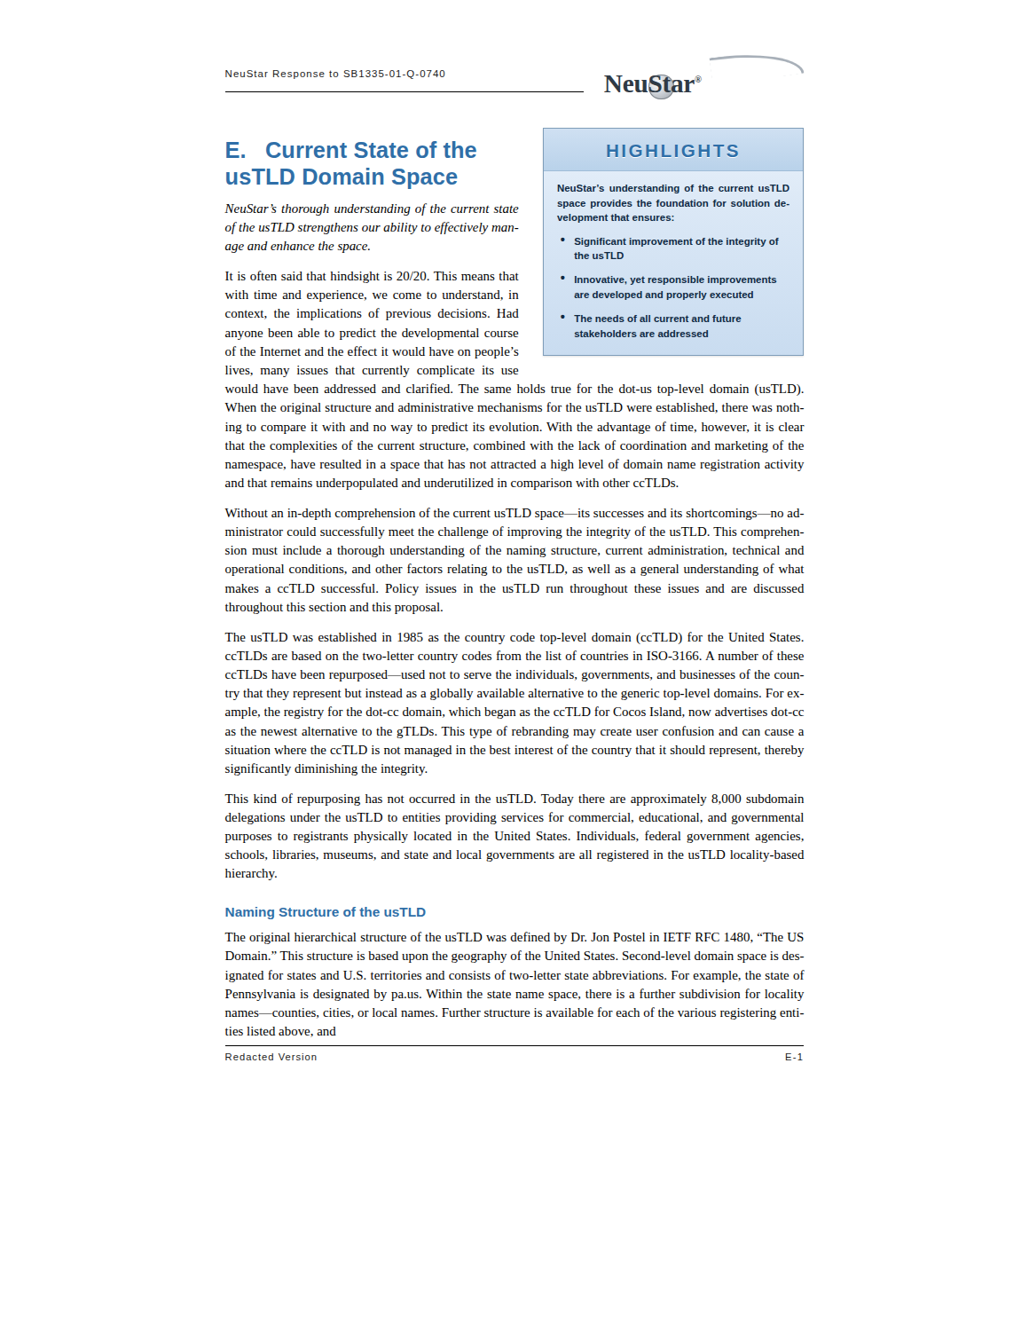NeuStar®
NeuStar Response to SB1335-01-Q-0740
HIGHLIGHTS
NeuStar’s understanding of the current usTLD space provides the foundation for solution development that ensures:
Significant improvement of the integrity of the usTLD
Innovative, yet responsible improvements are developed and properly executed
The needs of all current and future stakeholders are addressed
E. Current State of the usTLD Domain Space
NeuStar’s thorough understanding of the current state of the usTLD strengthens our ability to effectively manage and enhance the space.
It is often said that hindsight is 20/20. This means that with time and experience, we come to understand, in context, the implications of previous decisions. Had anyone been able to predict the developmental course of the Internet and the effect it would have on people’s lives, many issues that currently complicate its use would have been addressed and clarified. The same holds true for the dot-us top-level domain (usTLD). When the original structure and administrative mechanisms for the usTLD were established, there was nothing to compare it with and no way to predict its evolution. With the advantage of time, however, it is clear that the complexities of the current structure, combined with the lack of coordination and marketing of the namespace, have resulted in a space that has not attracted a high level of domain name registration activity and that remains underpopulated and underutilized in comparison with other ccTLDs.
Without an in-depth comprehension of the current usTLD space—its successes and its shortcomings—no administrator could successfully meet the challenge of improving the integrity of the usTLD. This comprehension must include a thorough understanding of the naming structure, current administration, technical and operational conditions, and other factors relating to the usTLD, as well as a general understanding of what makes a ccTLD successful. Policy issues in the usTLD run throughout these issues and are discussed throughout this section and this proposal.
The usTLD was established in 1985 as the country code top-level domain (ccTLD) for the United States. ccTLDs are based on the two-letter country codes from the list of countries in ISO-3166. A number of these ccTLDs have been repurposed—used not to serve the individuals, governments, and businesses of the country that they represent but instead as a globally available alternative to the generic top-level domains. For example, the registry for the dot-cc domain, which began as the ccTLD for Cocos Island, now advertises dot-cc as the newest alternative to the gTLDs. This type of rebranding may create user confusion and can cause a situation where the ccTLD is not managed in the best interest of the country that it should represent, thereby significantly diminishing the integrity.
This kind of repurposing has not occurred in the usTLD. Today there are approximately 8,000 subdomain delegations under the usTLD to entities providing services for commercial, educational, and governmental purposes to registrants physically located in the United States. Individuals, federal government agencies, schools, libraries, museums, and state and local governments are all registered in the usTLD locality-based hierarchy.
Naming Structure of the usTLD
The original hierarchical structure of the usTLD was defined by Dr. Jon Postel in IETF RFC 1480, “The US Domain.” This structure is based upon the geography of the United States. Second-level domain space is designated for states and U.S. territories and consists of two-letter state abbreviations. For example, the state of Pennsylvania is designated by pa.us. Within the state name space, there is a further subdivision for locality names—counties, cities, or local names. Further structure is available for each of the various registering entities listed above, and
Redacted Version
E-1